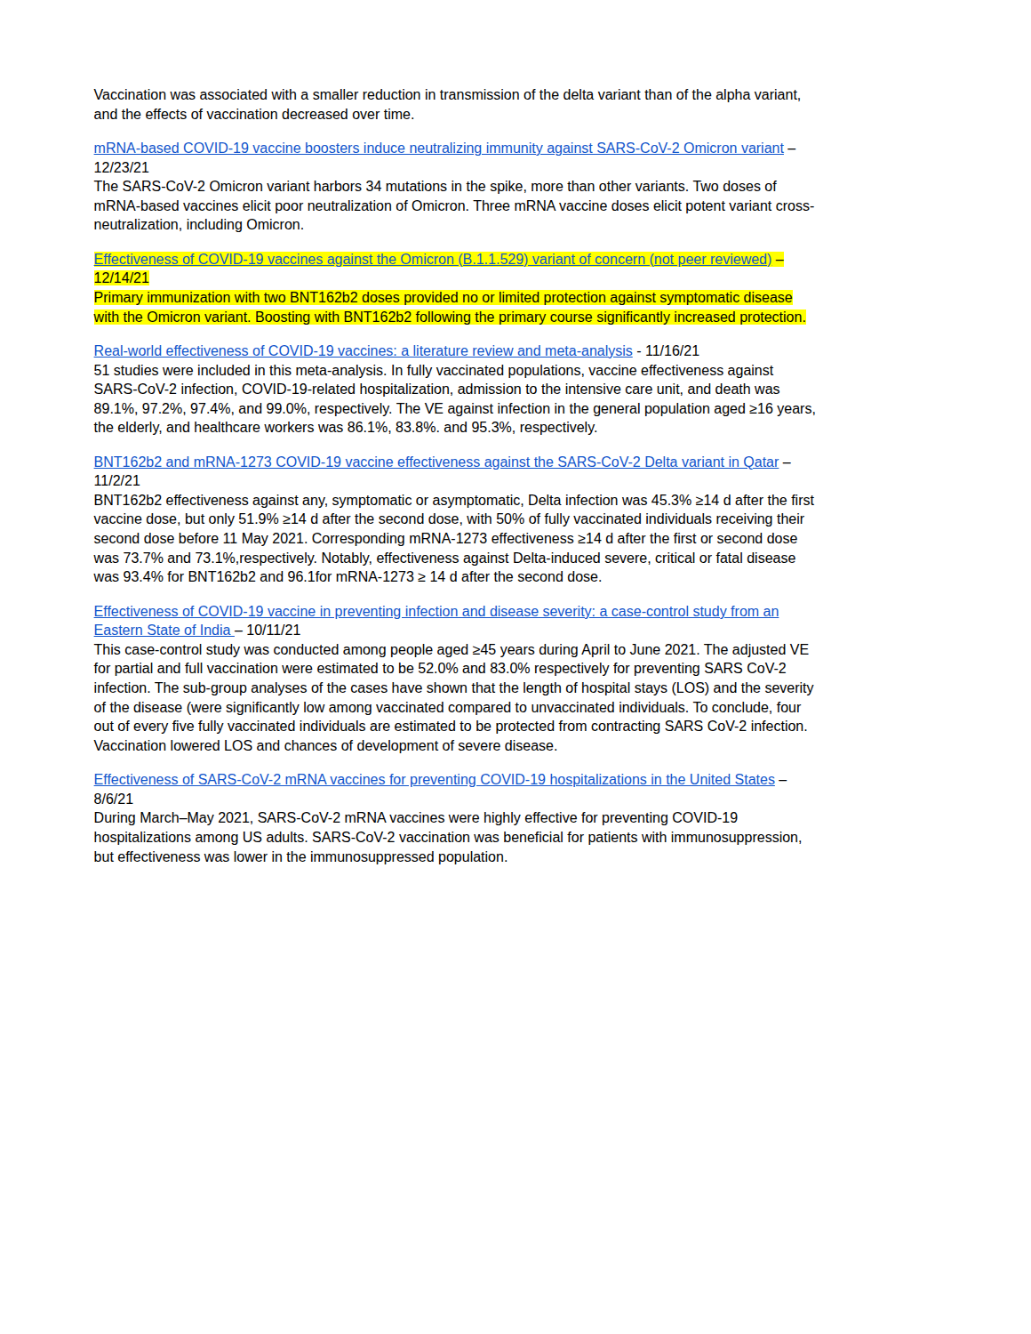Vaccination was associated with a smaller reduction in transmission of the delta variant than of the alpha variant, and the effects of vaccination decreased over time.
mRNA-based COVID-19 vaccine boosters induce neutralizing immunity against SARS-CoV-2 Omicron variant – 12/23/21
The SARS-CoV-2 Omicron variant harbors 34 mutations in the spike, more than other variants. Two doses of mRNA-based vaccines elicit poor neutralization of Omicron. Three mRNA vaccine doses elicit potent variant cross-neutralization, including Omicron.
Effectiveness of COVID-19 vaccines against the Omicron (B.1.1.529) variant of concern (not peer reviewed) – 12/14/21
Primary immunization with two BNT162b2 doses provided no or limited protection against symptomatic disease with the Omicron variant. Boosting with BNT162b2 following the primary course significantly increased protection.
Real-world effectiveness of COVID-19 vaccines: a literature review and meta-analysis - 11/16/21
51 studies were included in this meta-analysis. In fully vaccinated populations, vaccine effectiveness against SARS-CoV-2 infection, COVID-19-related hospitalization, admission to the intensive care unit, and death was 89.1%, 97.2%, 97.4%, and 99.0%, respectively. The VE against infection in the general population aged ≥16 years, the elderly, and healthcare workers was 86.1%, 83.8%. and 95.3%, respectively.
BNT162b2 and mRNA-1273 COVID-19 vaccine effectiveness against the SARS-CoV-2 Delta variant in Qatar – 11/2/21
BNT162b2 effectiveness against any, symptomatic or asymptomatic, Delta infection was 45.3% ≥14 d after the first vaccine dose, but only 51.9% ≥14 d after the second dose, with 50% of fully vaccinated individuals receiving their second dose before 11 May 2021. Corresponding mRNA-1273 effectiveness ≥14 d after the first or second dose was 73.7% and 73.1%,respectively. Notably, effectiveness against Delta-induced severe, critical or fatal disease was 93.4% for BNT162b2 and 96.1for mRNA-1273 ≥ 14 d after the second dose.
Effectiveness of COVID-19 vaccine in preventing infection and disease severity: a case-control study from an Eastern State of India – 10/11/21
This case-control study was conducted among people aged ≥45 years during April to June 2021. The adjusted VE for partial and full vaccination were estimated to be 52.0% and 83.0% respectively for preventing SARS CoV-2 infection. The sub-group analyses of the cases have shown that the length of hospital stays (LOS) and the severity of the disease (were significantly low among vaccinated compared to unvaccinated individuals. To conclude, four out of every five fully vaccinated individuals are estimated to be protected from contracting SARS CoV-2 infection. Vaccination lowered LOS and chances of development of severe disease.
Effectiveness of SARS-CoV-2 mRNA vaccines for preventing COVID-19 hospitalizations in the United States – 8/6/21
During March–May 2021, SARS-CoV-2 mRNA vaccines were highly effective for preventing COVID-19 hospitalizations among US adults. SARS-CoV-2 vaccination was beneficial for patients with immunosuppression, but effectiveness was lower in the immunosuppressed population.